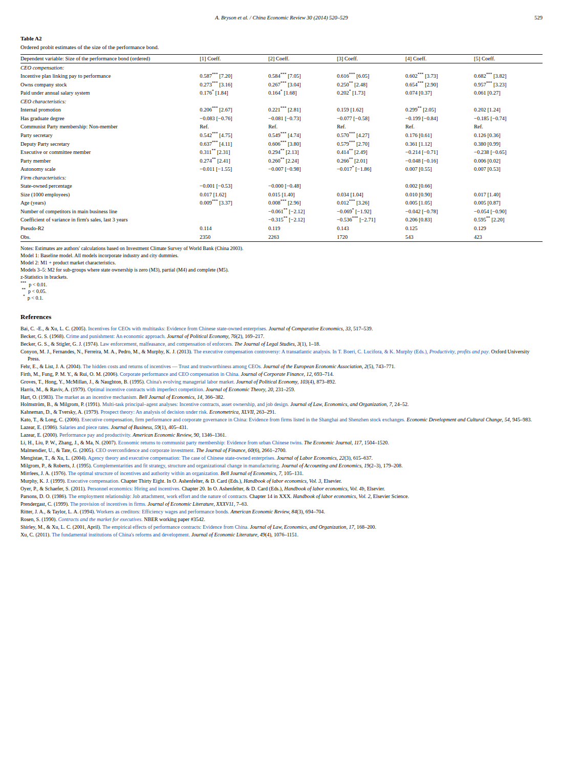A. Bryson et al. / China Economic Review 30 (2014) 520–529
529
Table A2
Ordered probit estimates of the size of the performance bond.
| Dependent variable: Size of the performance bond (ordered) | [1] Coeff. | [2] Coeff. | [3] Coeff. | [4] Coeff. | [5] Coeff. |
| --- | --- | --- | --- | --- | --- |
| CEO compensation: |
| Incentive plan linking pay to performance | 0.587 *** [7.20] | 0.584 *** [7.05] | 0.616 *** [6.05] | 0.602 *** [3.73] | 0.682 *** [3.82] |
| Owns company stock | 0.273 *** [3.16] | 0.267 *** [3.04] | 0.250 ** [2.48] | 0.654 *** [2.90] | 0.957 *** [3.23] |
| Paid under annual salary system | 0.176 * [1.84] | 0.164 * [1.68] | 0.202 * [1.73] | 0.074 [0.37] | 0.061 [0.27] |
| CEO characteristics: |
| Internal promotion | 0.206 *** [2.67] | 0.221 *** [2.81] | 0.159 [1.62] | 0.299 ** [2.05] | 0.202 [1.24] |
| Has graduate degree | −0.083 [−0.76] | −0.081 [−0.73] | −0.077 [−0.58] | −0.199 [−0.84] | −0.185 [−0.74] |
| Communist Party membership: Non-member | Ref. | Ref. | Ref. | Ref. | Ref. |
| Party secretary | 0.542 *** [4.75] | 0.549 *** [4.74] | 0.570 *** [4.27] | 0.176 [0.61] | 0.126 [0.36] |
| Deputy Party secretary | 0.637 *** [4.11] | 0.606 *** [3.80] | 0.579 *** [2.70] | 0.361 [1.12] | 0.380 [0.99] |
| Executive or committee member | 0.311 ** [2.31] | 0.294 ** [2.13] | 0.414 ** [2.49] | −0.214 [−0.71] | −0.238 [−0.65] |
| Party member | 0.274 ** [2.41] | 0.260 ** [2.24] | 0.266 ** [2.01] | −0.048 [−0.16] | 0.006 [0.02] |
| Autonomy scale | −0.011 [−1.55] | −0.007 [−0.98] | −0.017 * [−1.86] | 0.007 [0.55] | 0.007 [0.53] |
| Firm characteristics: |
| State-owned percentage | −0.001 [−0.53] | −0.000 [−0.48] | | 0.002 [0.66] | |
| Size (1000 employees) | 0.017 [1.62] | 0.015 [1.40] | 0.034 [1.04] | 0.010 [0.90] | 0.017 [1.40] |
| Age (years) | 0.009 *** [3.37] | 0.008 *** [2.96] | 0.012 *** [3.26] | 0.005 [1.05] | 0.005 [0.87] |
| Number of competitors in main business line | | −0.061 ** [−2.12] | −0.069 * [−1.92] | −0.042 [−0.78] | −0.054 [−0.90] |
| Coefficient of variance in firm's sales, last 3 years | | −0.315 ** [−2.12] | −0.536 *** [−2.71] | 0.206 [0.83] | 0.595 ** [2.20] |
| Pseudo-R2 | 0.114 | 0.119 | 0.143 | 0.125 | 0.129 |
| Obs. | 2350 | 2263 | 1720 | 543 | 423 |
Notes: Estimates are authors' calculations based on Investment Climate Survey of World Bank (China 2003).
Model 1: Baseline model. All models incorporate industry and city dummies.
Model 2: M1 + product market characteristics.
Models 3–5: M2 for sub-groups where state ownership is zero (M3), partial (M4) and complete (M5).
z-Statistics in brackets.
*** p < 0.01.
** p < 0.05.
* p < 0.1.
References
Bai, C. -E., & Xu, L. C. (2005). Incentives for CEOs with multitasks: Evidence from Chinese state-owned enterprises. Journal of Comparative Economics, 33, 517–539.
Becker, G. S. (1968). Crime and punishment: An economic approach. Journal of Political Economy, 76(2), 169–217.
Becker, G. S., & Stigler, G. J. (1974). Law enforcement, malfeasance, and compensation of enforcers. The Journal of Legal Studies, 3(1), 1–18.
Conyon, M. J., Fernandes, N., Ferreira, M. A., Pedro, M., & Murphy, K. J. (2013). The executive compensation controversy: A transatlantic analysis. In T. Boeri, C. Lucifora, & K. Murphy (Eds.), Productivity, profits and pay. Oxford University Press.
Fehr, E., & List, J. A. (2004). The hidden costs and returns of incentives — Trust and trustworthiness among CEOs. Journal of the European Economic Association, 2(5), 743–771.
Firth, M., Fung, P. M. Y., & Rui, O. M. (2006). Corporate performance and CEO compensation in China. Journal of Corporate Finance, 12, 693–714.
Groves, T., Hong, Y., McMillan, J., & Naughton, B. (1995). China's evolving managerial labor market. Journal of Political Economy, 103(4), 873–892.
Harris, M., & Raviv, A. (1979). Optimal incentive contracts with imperfect competition. Journal of Economic Theory, 20, 231–259.
Hart, O. (1983). The market as an incentive mechanism. Bell Journal of Economics, 14, 366–382.
Holmström, B., & Milgrom, P. (1991). Multi-task principal–agent analyses: Incentive contracts, asset ownership, and job design. Journal of Law, Economics, and Organization, 7, 24–52.
Kahneman, D., & Tversky, A. (1979). Prospect theory: An analysis of decision under risk. Econometrica, XLVII, 263–291.
Kato, T., & Long, C. (2006). Executive compensation, firm performance and corporate governance in China: Evidence from firms listed in the Shanghai and Shenzhen stock exchanges. Economic Development and Cultural Change, 54, 945–983.
Lazear, E. (1986). Salaries and piece rates. Journal of Business, 59(1), 405–431.
Lazear, E. (2000). Performance pay and productivity. American Economic Review, 90, 1346–1361.
Li, H., Liu, P. W., Zhang, J., & Ma, N. (2007). Economic returns to communist party membership: Evidence from urban Chinese twins. The Economic Journal, 117, 1504–1520.
Malmendier, U., & Tate, G. (2005). CEO overconfidence and corporate investment. The Journal of Finance, 60(6), 2661–2700.
Mengistae, T., & Xu, L. (2004). Agency theory and executive compensation: The case of Chinese state-owned enterprises. Journal of Labor Economics, 22(3), 615–637.
Milgrom, P., & Roberts, J. (1995). Complementarities and fit strategy, structure and organizational change in manufacturing. Journal of Accounting and Economics, 19(2–3), 179–208.
Mirrlees, J. A. (1976). The optimal structure of incentives and authority within an organization. Bell Journal of Economics, 7, 105–131.
Murphy, K. J. (1999). Executive compensation. Chapter Thirty Eight. In O. Ashenfelter, & D. Card (Eds.), Handbook of labor economics, Vol. 3, Elsevier.
Oyer, P., & Schaefer, S. (2011). Personnel economics: Hiring and incentives. Chapter 20. In O. Ashenfelter, & D. Card (Eds.), Handbook of labor economics, Vol. 4b, Elsevier.
Parsons, D. O. (1986). The employment relationship: Job attachment, work effort and the nature of contracts. Chapter 14 in XXX. Handbook of labor economics, Vol. 2, Elsevier Science.
Prendergast, C. (1999). The provision of incentives in firms. Journal of Economic Literature, XXXV11, 7–63.
Ritter, J. A., & Taylor, L. A. (1994). Workers as creditors: Efficiency wages and performance bonds. American Economic Review, 84(3), 694–704.
Rosen, S. (1990). Contracts and the market for executives. NBER working paper #3542.
Shirley, M., & Xu, L. C. (2001, April). The empirical effects of performance contracts: Evidence from China. Journal of Law, Economics, and Organization, 17, 168–200.
Xu, C. (2011). The fundamental institutions of China's reforms and development. Journal of Economic Literature, 49(4), 1076–1151.